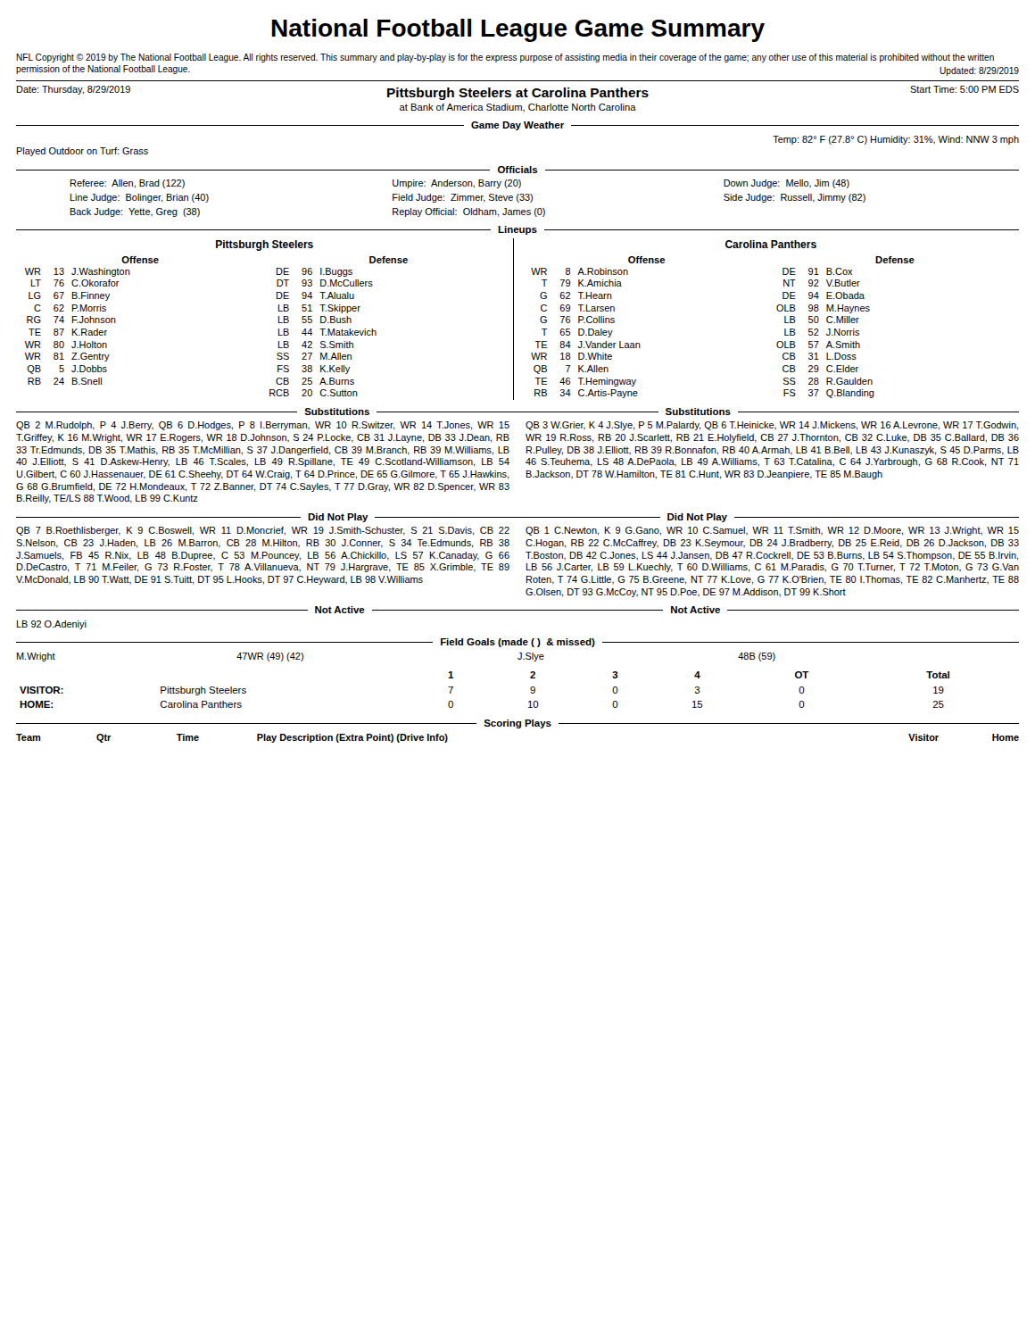National Football League Game Summary
NFL Copyright © 2019 by The National Football League. All rights reserved. This summary and play-by-play is for the express purpose of assisting media in their coverage of the game; any other use of this material is prohibited without the written permission of the National Football League.
Updated: 8/29/2019
Date: Thursday, 8/29/2019
Pittsburgh Steelers at Carolina Panthers
at Bank of America Stadium, Charlotte North Carolina
Start Time: 5:00 PM EDS
Game Day Weather
Temp: 82° F (27.8° C) Humidity: 31%, Wind: NNW 3 mph
Played Outdoor on Turf: Grass
Officials
Referee: Allen, Brad (122)
Umpire: Anderson, Barry (20)
Down Judge: Mello, Jim (48)
Line Judge: Bolinger, Brian (40)
Field Judge: Zimmer, Steve (33)
Side Judge: Russell, Jimmy (82)
Back Judge: Yette, Greg (38)
Replay Official: Oldham, James (0)
Lineups
Pittsburgh Steelers
Offense
| WR | 13 | J.Washington |
| LT | 76 | C.Okorafor |
| LG | 67 | B.Finney |
| C | 62 | P.Morris |
| RG | 74 | F.Johnson |
| TE | 87 | K.Rader |
| WR | 80 | J.Holton |
| WR | 81 | Z.Gentry |
| QB | 5 | J.Dobbs |
| RB | 24 | B.Snell |
Defense
| DE | 96 | I.Buggs |
| DT | 93 | D.McCullers |
| DE | 94 | T.Alualu |
| LB | 51 | T.Skipper |
| LB | 55 | D.Bush |
| LB | 44 | T.Matakevich |
| LB | 42 | S.Smith |
| SS | 27 | M.Allen |
| FS | 38 | K.Kelly |
| CB | 25 | A.Burns |
| RCB | 20 | C.Sutton |
Carolina Panthers
Offense
| WR | 8 | A.Robinson |
| T | 79 | K.Amichia |
| G | 62 | T.Hearn |
| C | 69 | T.Larsen |
| G | 76 | P.Collins |
| T | 65 | D.Daley |
| TE | 84 | J.Vander Laan |
| WR | 18 | D.White |
| QB | 7 | K.Allen |
| TE | 46 | T.Hemingway |
| RB | 34 | C.Artis-Payne |
Defense
| DE | 91 | B.Cox |
| NT | 92 | V.Butler |
| DE | 94 | E.Obada |
| OLB | 98 | M.Haynes |
| LB | 50 | C.Miller |
| LB | 52 | J.Norris |
| OLB | 57 | A.Smith |
| CB | 31 | L.Doss |
| CB | 29 | C.Elder |
| SS | 28 | R.Gaulden |
| FS | 37 | Q.Blanding |
Substitutions
Substitutions
QB 2 M.Rudolph, P 4 J.Berry, QB 6 D.Hodges, P 8 I.Berryman, WR 10 R.Switzer, WR 14 T.Jones, WR 15 T.Griffey, K 16 M.Wright, WR 17 E.Rogers, WR 18 D.Johnson, S 24 P.Locke, CB 31 J.Layne, DB 33 J.Dean, RB 33 Tr.Edmunds, DB 35 T.Mathis, RB 35 T.McMillian, S 37 J.Dangerfield, CB 39 M.Branch, RB 39 M.Williams, LB 40 J.Elliott, S 41 D.Askew-Henry, LB 46 T.Scales, LB 49 R.Spillane, TE 49 C.Scotland-Williamson, LB 54 U.Gilbert, C 60 J.Hassenauer, DE 61 C.Sheehy, DT 64 W.Craig, T 64 D.Prince, DE 65 G.Gilmore, T 65 J.Hawkins, G 68 G.Brumfield, DE 72 H.Mondeaux, T 72 Z.Banner, DT 74 C.Sayles, T 77 D.Gray, WR 82 D.Spencer, WR 83 B.Reilly, TE/LS 88 T.Wood, LB 99 C.Kuntz
QB 3 W.Grier, K 4 J.Slye, P 5 M.Palardy, QB 6 T.Heinicke, WR 14 J.Mickens, WR 16 A.Levrone, WR 17 T.Godwin, WR 19 R.Ross, RB 20 J.Scarlett, RB 21 E.Holyfield, CB 27 J.Thornton, CB 32 C.Luke, DB 35 C.Ballard, DB 36 R.Pulley, DB 38 J.Elliott, RB 39 R.Bonnafon, RB 40 A.Armah, LB 41 B.Bell, LB 43 J.Kunaszyk, S 45 D.Parms, LB 46 S.Teuhema, LS 48 A.DePaola, LB 49 A.Williams, T 63 T.Catalina, C 64 J.Yarbrough, G 68 R.Cook, NT 71 B.Jackson, DT 78 W.Hamilton, TE 81 C.Hunt, WR 83 D.Jeanpiere, TE 85 M.Baugh
Did Not Play
Did Not Play
QB 7 B.Roethlisberger, K 9 C.Boswell, WR 11 D.Moncrief, WR 19 J.Smith-Schuster, S 21 S.Davis, CB 22 S.Nelson, CB 23 J.Haden, LB 26 M.Barron, CB 28 M.Hilton, RB 30 J.Conner, S 34 Te.Edmunds, RB 38 J.Samuels, FB 45 R.Nix, LB 48 B.Dupree, C 53 M.Pouncey, LB 56 A.Chickillo, LS 57 K.Canaday, G 66 D.DeCastro, T 71 M.Feiler, G 73 R.Foster, T 78 A.Villanueva, NT 79 J.Hargrave, TE 85 X.Grimble, TE 89 V.McDonald, LB 90 T.Watt, DE 91 S.Tuitt, DT 95 L.Hooks, DT 97 C.Heyward, LB 98 V.Williams
QB 1 C.Newton, K 9 G.Gano, WR 10 C.Samuel, WR 11 T.Smith, WR 12 D.Moore, WR 13 J.Wright, WR 15 C.Hogan, RB 22 C.McCaffrey, DB 23 K.Seymour, DB 24 J.Bradberry, DB 25 E.Reid, DB 26 D.Jackson, DB 33 T.Boston, DB 42 C.Jones, LS 44 J.Jansen, DB 47 R.Cockrell, DE 53 B.Burns, LB 54 S.Thompson, DE 55 B.Irvin, LB 56 J.Carter, LB 59 L.Kuechly, T 60 D.Williams, C 61 M.Paradis, G 70 T.Turner, T 72 T.Moton, G 73 G.Van Roten, T 74 G.Little, G 75 B.Greene, NT 77 K.Love, G 77 K.O'Brien, TE 80 I.Thomas, TE 82 C.Manhertz, TE 88 G.Olsen, DT 93 G.McCoy, NT 95 D.Poe, DE 97 M.Addison, DT 99 K.Short
Not Active
Not Active
LB 92 O.Adeniyi
Field Goals (made ( ) & missed)
M.Wright
47WR (49) (42)
J.Slye
48B (59)
| | | 1 | 2 | 3 | 4 | OT | Total |
| --- | --- | --- | --- | --- | --- | --- | --- |
| VISITOR: | Pittsburgh Steelers | 7 | 9 | 0 | 3 | 0 | 19 |
| HOME: | Carolina Panthers | 0 | 10 | 0 | 15 | 0 | 25 |
Scoring Plays
Team
Qtr
Time
Play Description (Extra Point) (Drive Info)
Visitor
Home